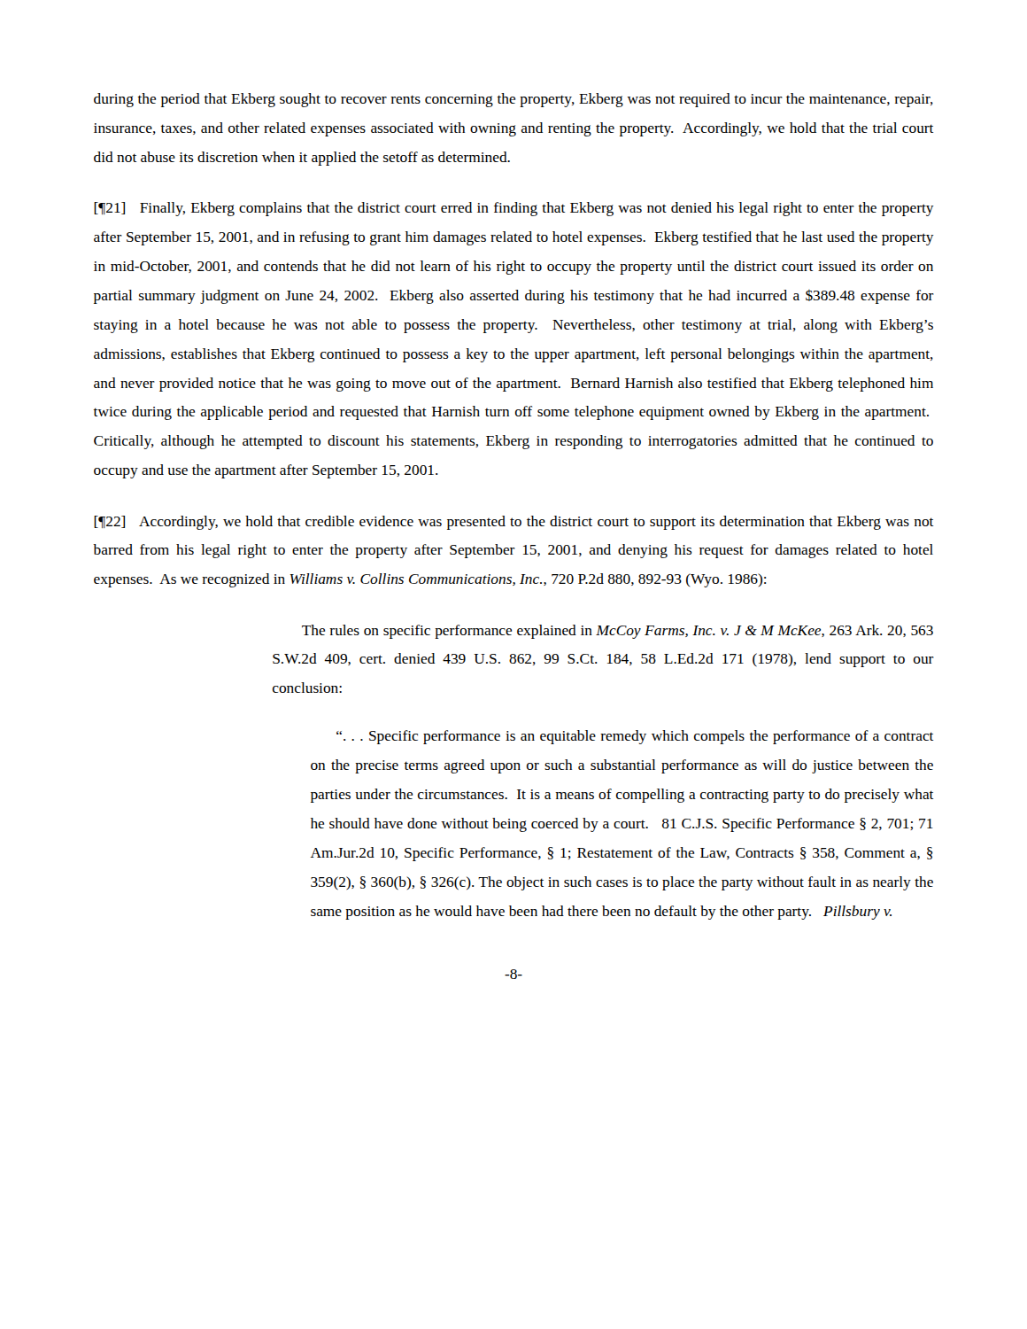during the period that Ekberg sought to recover rents concerning the property, Ekberg was not required to incur the maintenance, repair, insurance, taxes, and other related expenses associated with owning and renting the property. Accordingly, we hold that the trial court did not abuse its discretion when it applied the setoff as determined.
[¶21] Finally, Ekberg complains that the district court erred in finding that Ekberg was not denied his legal right to enter the property after September 15, 2001, and in refusing to grant him damages related to hotel expenses. Ekberg testified that he last used the property in mid-October, 2001, and contends that he did not learn of his right to occupy the property until the district court issued its order on partial summary judgment on June 24, 2002. Ekberg also asserted during his testimony that he had incurred a $389.48 expense for staying in a hotel because he was not able to possess the property. Nevertheless, other testimony at trial, along with Ekberg’s admissions, establishes that Ekberg continued to possess a key to the upper apartment, left personal belongings within the apartment, and never provided notice that he was going to move out of the apartment. Bernard Harnish also testified that Ekberg telephoned him twice during the applicable period and requested that Harnish turn off some telephone equipment owned by Ekberg in the apartment. Critically, although he attempted to discount his statements, Ekberg in responding to interrogatories admitted that he continued to occupy and use the apartment after September 15, 2001.
[¶22] Accordingly, we hold that credible evidence was presented to the district court to support its determination that Ekberg was not barred from his legal right to enter the property after September 15, 2001, and denying his request for damages related to hotel expenses. As we recognized in Williams v. Collins Communications, Inc., 720 P.2d 880, 892-93 (Wyo. 1986):
The rules on specific performance explained in McCoy Farms, Inc. v. J & M McKee, 263 Ark. 20, 563 S.W.2d 409, cert. denied 439 U.S. 862, 99 S.Ct. 184, 58 L.Ed.2d 171 (1978), lend support to our conclusion:
“. . . Specific performance is an equitable remedy which compels the performance of a contract on the precise terms agreed upon or such a substantial performance as will do justice between the parties under the circumstances. It is a means of compelling a contracting party to do precisely what he should have done without being coerced by a court. 81 C.J.S. Specific Performance § 2, 701; 71 Am.Jur.2d 10, Specific Performance, § 1; Restatement of the Law, Contracts § 358, Comment a, § 359(2), § 360(b), § 326(c). The object in such cases is to place the party without fault in as nearly the same position as he would have been had there been no default by the other party. Pillsbury v.
-8-